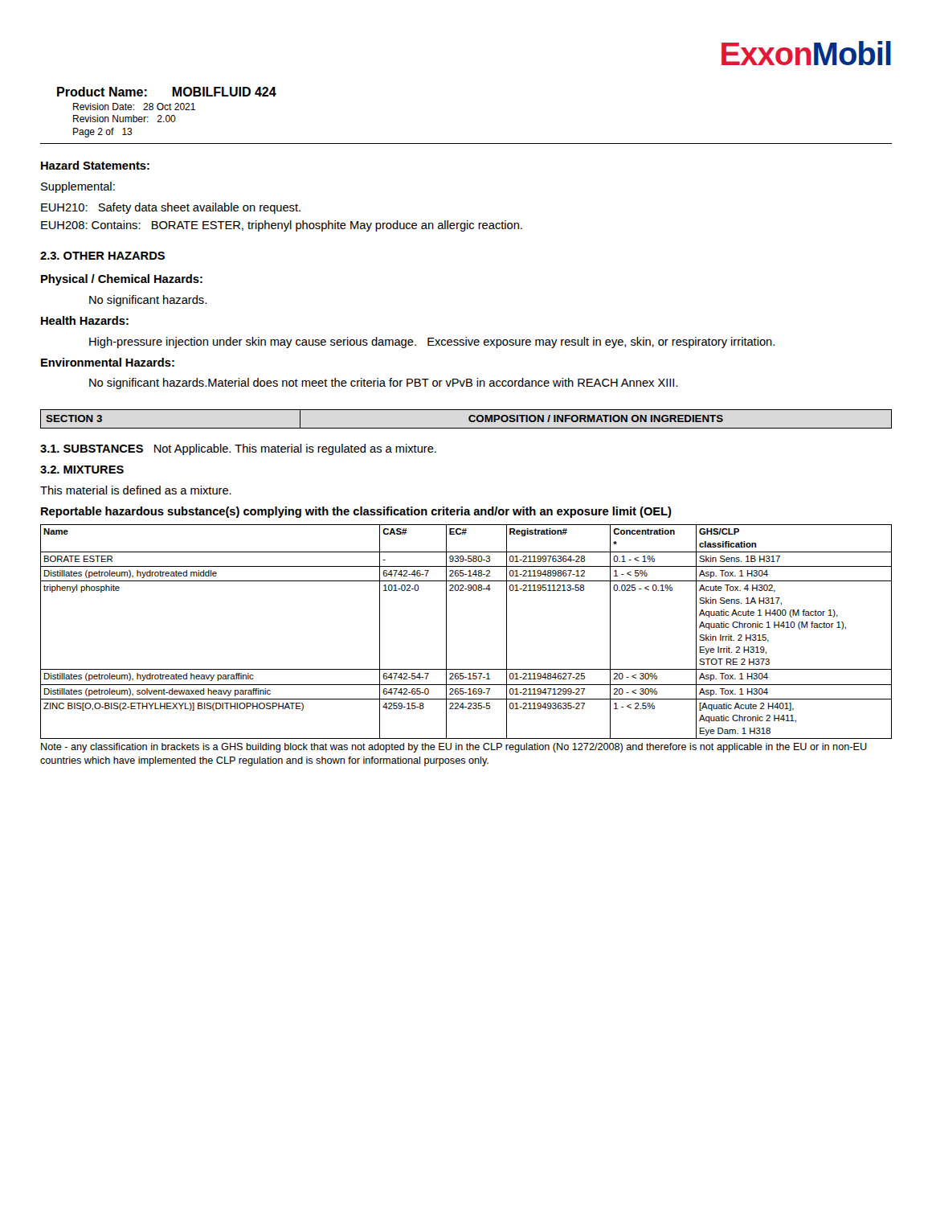Exxon Mobil
Product Name: MOBILFLUID 424
Revision Date: 28 Oct 2021
Revision Number: 2.00
Page 2 of 13
Hazard Statements:
Supplemental:
EUH210: Safety data sheet available on request.
EUH208: Contains: BORATE ESTER, triphenyl phosphite May produce an allergic reaction.
2.3. OTHER HAZARDS
Physical / Chemical Hazards:
No significant hazards.
Health Hazards:
High-pressure injection under skin may cause serious damage. Excessive exposure may result in eye, skin, or respiratory irritation.
Environmental Hazards:
No significant hazards.Material does not meet the criteria for PBT or vPvB in accordance with REACH Annex XIII.
SECTION 3
COMPOSITION / INFORMATION ON INGREDIENTS
3.1. SUBSTANCES Not Applicable. This material is regulated as a mixture.
3.2. MIXTURES
This material is defined as a mixture.
Reportable hazardous substance(s) complying with the classification criteria and/or with an exposure limit (OEL)
| Name | CAS# | EC# | Registration# | Concentration * | GHS/CLP classification |
| --- | --- | --- | --- | --- | --- |
| BORATE ESTER | - | 939-580-3 | 01-2119976364-28 | 0.1 - < 1% | Skin Sens. 1B H317 |
| Distillates (petroleum), hydrotreated middle | 64742-46-7 | 265-148-2 | 01-2119489867-12 | 1 - < 5% | Asp. Tox. 1 H304 |
| triphenyl phosphite | 101-02-0 | 202-908-4 | 01-2119511213-58 | 0.025 - < 0.1% | Acute Tox. 4 H302, Skin Sens. 1A H317, Aquatic Acute 1 H400 (M factor 1), Aquatic Chronic 1 H410 (M factor 1), Skin Irrit. 2 H315, Eye Irrit. 2 H319, STOT RE 2 H373 |
| Distillates (petroleum), hydrotreated heavy paraffinic | 64742-54-7 | 265-157-1 | 01-2119484627-25 | 20 - < 30% | Asp. Tox. 1 H304 |
| Distillates (petroleum), solvent-dewaxed heavy paraffinic | 64742-65-0 | 265-169-7 | 01-2119471299-27 | 20 - < 30% | Asp. Tox. 1 H304 |
| ZINC BIS[O,O-BIS(2-ETHYLHEXYL)] BIS(DITHIOPHOSPHATE) | 4259-15-8 | 224-235-5 | 01-2119493635-27 | 1 - < 2.5% | [Aquatic Acute 2 H401], Aquatic Chronic 2 H411, Eye Dam. 1 H318 |
Note - any classification in brackets is a GHS building block that was not adopted by the EU in the CLP regulation (No 1272/2008) and therefore is not applicable in the EU or in non-EU countries which have implemented the CLP regulation and is shown for informational purposes only.